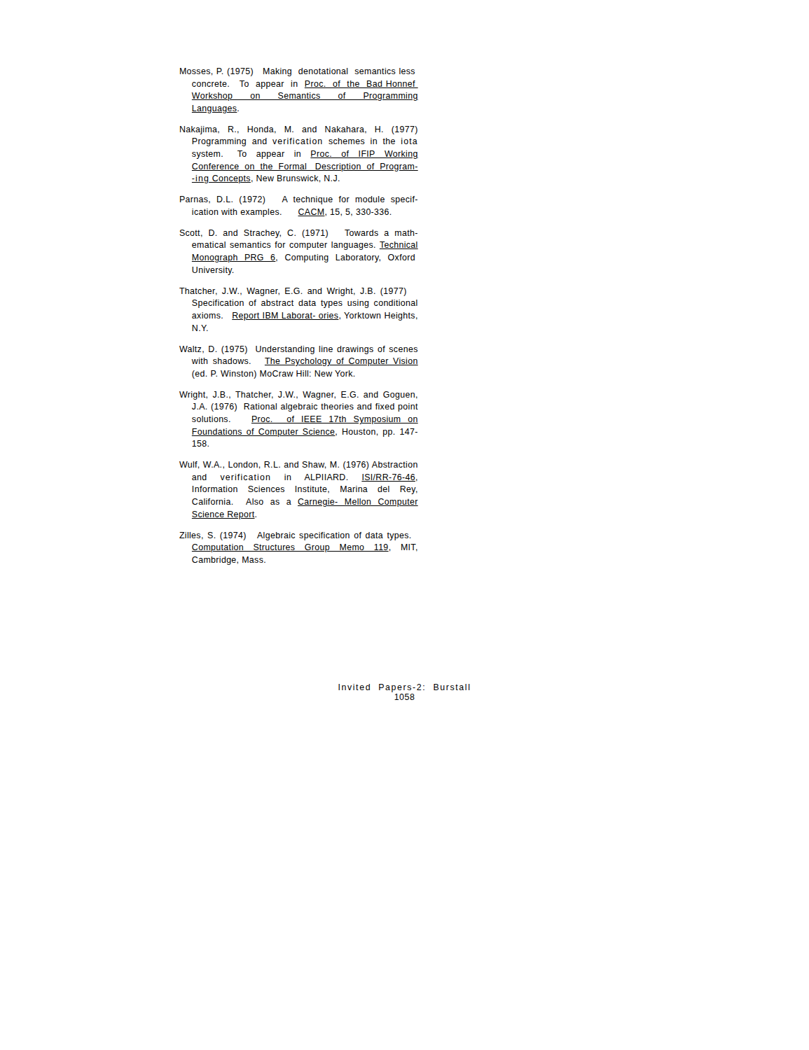Mosses, P. (1975) Making denotational semantics less concrete. To appear in Proc. of the Bad Honnef Workshop on Semantics of Programming Languages.
Nakajima, R., Honda, M. and Nakahara, H. (1977) Programming and verification schemes in the iota system. To appear in Proc. of IFIP Working Conference on the Formal Description of Program- -ing Concepts, New Brunswick, N.J.
Parnas, D.L. (1972) A technique for module specif- ication with examples. CACM, 15, 5, 330-336.
Scott, D. and Strachey, C. (1971) Towards a math- ematical semantics for computer languages. Technical Monograph PRG 6, Computing Laboratory, Oxford University.
Thatcher, J.W., Wagner, E.G. and Wright, J.B. (1977) Specification of abstract data types using conditional axioms. Report IBM Laborat- ories, Yorktown Heights, N.Y.
Waltz, D. (1975) Understanding line drawings of scenes with shadows. The Psychology of Computer Vision (ed. P. Winston) MoCraw Hill: New York.
Wright, J.B., Thatcher, J.W., Wagner, E.G. and Goguen, J.A. (1976) Rational algebraic theories and fixed point solutions. Proc. of IEEE 17th Symposium on Foundations of Computer Science, Houston, pp. 147-158.
Wulf, W.A., London, R.L. and Shaw, M. (1976) Abstraction and verification in ALPIIARD. ISI/RR-76-46, Information Sciences Institute, Marina del Rey, California. Also as a Carnegie- Mellon Computer Science Report.
Zilles, S. (1974) Algebraic specification of data types. Computation Structures Group Memo 119, MIT, Cambridge, Mass.
Invited Papers-2: Burstall
1058